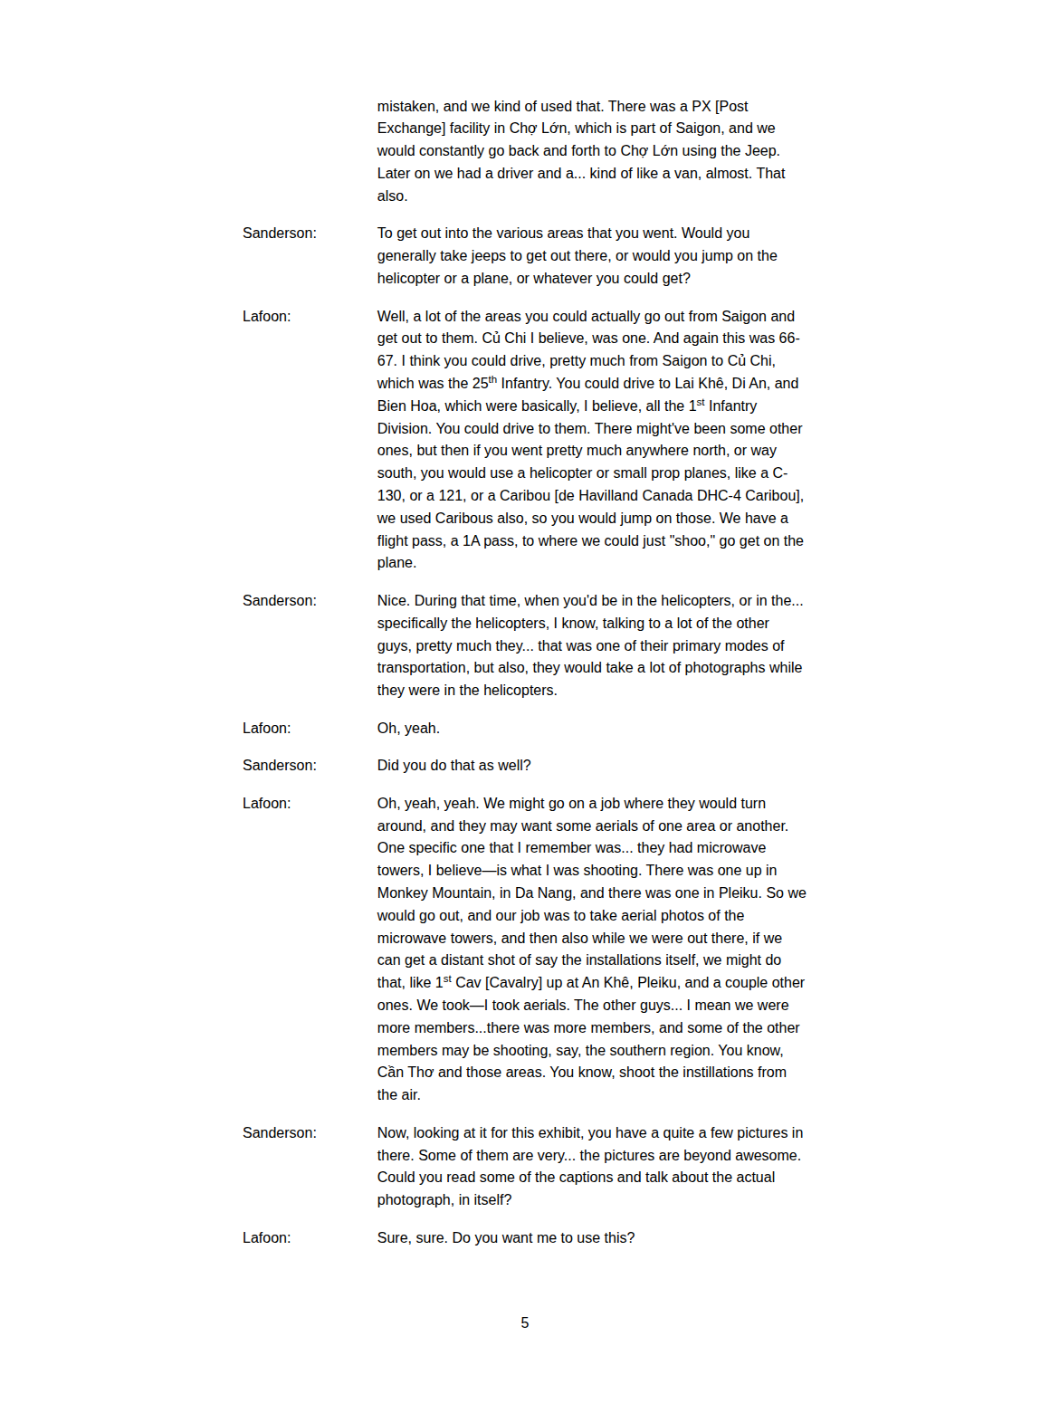mistaken, and we kind of used that. There was a PX [Post Exchange] facility in Chợ Lớn, which is part of Saigon, and we would constantly go back and forth to Chợ Lớn using the Jeep. Later on we had a driver and a... kind of like a van, almost. That also.
Sanderson:
To get out into the various areas that you went. Would you generally take jeeps to get out there, or would you jump on the helicopter or a plane, or whatever you could get?
Lafoon:
Well, a lot of the areas you could actually go out from Saigon and get out to them. Củ Chi I believe, was one. And again this was 66-67. I think you could drive, pretty much from Saigon to Củ Chi, which was the 25th Infantry. You could drive to Lai Khê, Di An, and Bien Hoa, which were basically, I believe, all the 1st Infantry Division. You could drive to them. There might've been some other ones, but then if you went pretty much anywhere north, or way south, you would use a helicopter or small prop planes, like a C-130, or a 121, or a Caribou [de Havilland Canada DHC-4 Caribou], we used Caribous also, so you would jump on those. We have a flight pass, a 1A pass, to where we could just "shoo," go get on the plane.
Sanderson:
Nice. During that time, when you'd be in the helicopters, or in the... specifically the helicopters, I know, talking to a lot of the other guys, pretty much they... that was one of their primary modes of transportation, but also, they would take a lot of photographs while they were in the helicopters.
Lafoon:
Oh, yeah.
Sanderson:
Did you do that as well?
Lafoon:
Oh, yeah, yeah. We might go on a job where they would turn around, and they may want some aerials of one area or another. One specific one that I remember was... they had microwave towers, I believe—is what I was shooting. There was one up in Monkey Mountain, in Da Nang, and there was one in Pleiku. So we would go out, and our job was to take aerial photos of the microwave towers, and then also while we were out there, if we can get a distant shot of say the installations itself, we might do that, like 1st Cav [Cavalry] up at An Khê, Pleiku, and a couple other ones. We took—I took aerials. The other guys... I mean we were more members...there was more members, and some of the other members may be shooting, say, the southern region. You know, Cần Thơ and those areas. You know, shoot the instillations from the air.
Sanderson:
Now, looking at it for this exhibit, you have a quite a few pictures in there. Some of them are very... the pictures are beyond awesome. Could you read some of the captions and talk about the actual photograph, in itself?
Lafoon:
Sure, sure. Do you want me to use this?
5